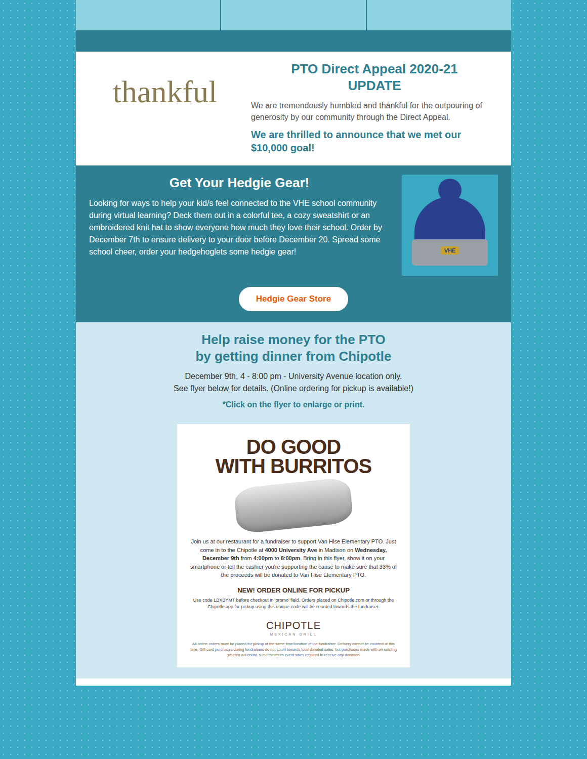thankful
PTO Direct Appeal 2020-21
UPDATE
We are tremendously humbled and thankful for the outpouring of generosity by our community through the Direct Appeal. We are thrilled to announce that we met our $10,000 goal!
Get Your Hedgie Gear!
Looking for ways to help your kid/s feel connected to the VHE school community during virtual learning? Deck them out in a colorful tee, a cozy sweatshirt or an embroidered knit hat to show everyone how much they love their school. Order by December 7th to ensure delivery to your door before December 20. Spread some school cheer, order your hedgehoglets some hedgie gear!
VHE
Hedgie Gear Store
Help raise money for the PTO
by getting dinner from Chipotle
December 9th, 4 - 8:00 pm - University Avenue location only.
See flyer below for details. (Online ordering for pickup is available!) *Click on the flyer to enlarge or print.
Do Good
with Burritos
Join us at our restaurant for a fundraiser to support Van Hise Elementary PTO. Just come in to the Chipotle at 4000 University Ave in Madison on Wednesday, December 9th from 4:00pm to 8:00pm. Bring in this flyer, show it on your smartphone or tell the cashier you're supporting the cause to make sure that 33% of the proceeds will be donated to Van Hise Elementary PTO.
NEW! ORDER ONLINE FOR PICKUP
Use code LBXBYMT before checkout in 'promo' field. Orders placed on Chipotle.com or through the Chipotle app for pickup using this unique code will be counted towards the fundraiser.
CHIPOTLE MEXICAN GRILL
All online orders must be placed for pickup at the same time/location of the fundraiser. Delivery cannot be counted at this time. Gift card purchases during fundraisers do not count towards total donated sales, but purchases made with an existing gift card will count. $150 minimum event sales required to receive any donation.